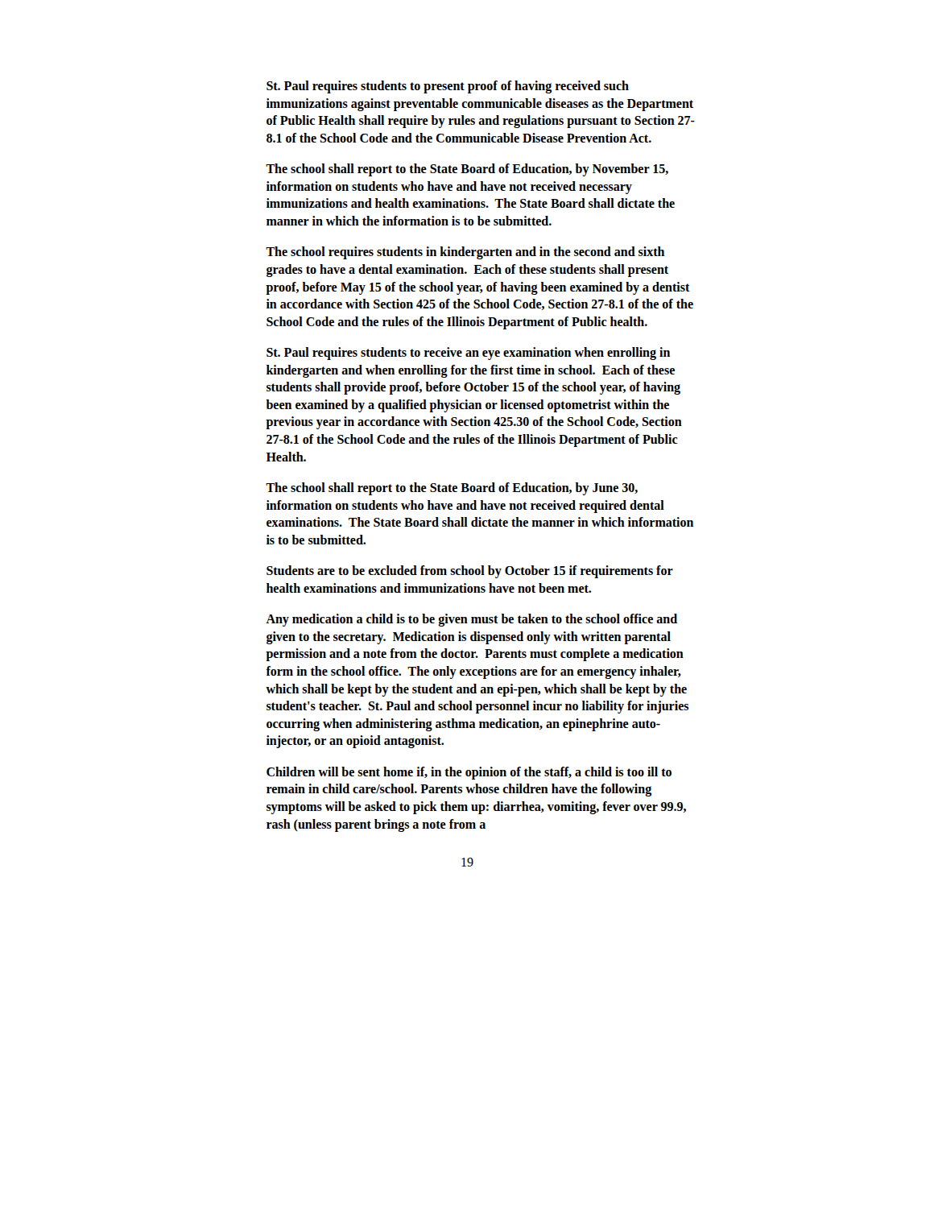St. Paul requires students to present proof of having received such immunizations against preventable communicable diseases as the Department of Public Health shall require by rules and regulations pursuant to Section 27-8.1 of the School Code and the Communicable Disease Prevention Act.
The school shall report to the State Board of Education, by November 15, information on students who have and have not received necessary immunizations and health examinations. The State Board shall dictate the manner in which the information is to be submitted.
The school requires students in kindergarten and in the second and sixth grades to have a dental examination. Each of these students shall present proof, before May 15 of the school year, of having been examined by a dentist in accordance with Section 425 of the School Code, Section 27-8.1 of the of the School Code and the rules of the Illinois Department of Public health.
St. Paul requires students to receive an eye examination when enrolling in kindergarten and when enrolling for the first time in school. Each of these students shall provide proof, before October 15 of the school year, of having been examined by a qualified physician or licensed optometrist within the previous year in accordance with Section 425.30 of the School Code, Section 27-8.1 of the School Code and the rules of the Illinois Department of Public Health.
The school shall report to the State Board of Education, by June 30, information on students who have and have not received required dental examinations. The State Board shall dictate the manner in which information is to be submitted.
Students are to be excluded from school by October 15 if requirements for health examinations and immunizations have not been met.
Any medication a child is to be given must be taken to the school office and given to the secretary. Medication is dispensed only with written parental permission and a note from the doctor. Parents must complete a medication form in the school office. The only exceptions are for an emergency inhaler, which shall be kept by the student and an epi-pen, which shall be kept by the student's teacher. St. Paul and school personnel incur no liability for injuries occurring when administering asthma medication, an epinephrine auto-injector, or an opioid antagonist.
Children will be sent home if, in the opinion of the staff, a child is too ill to remain in child care/school. Parents whose children have the following symptoms will be asked to pick them up: diarrhea, vomiting, fever over 99.9, rash (unless parent brings a note from a
19